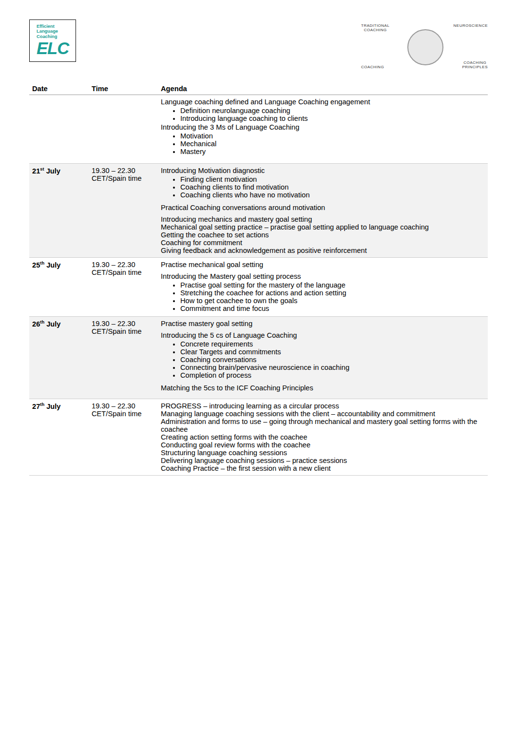Efficient
Language
Coaching
ELC
TRADITIONAL
COACHING
NEUROSCIENCE
COACHING
COACHING
PRINCIPLES
| Date | Time | Agenda |
| --- | --- | --- |
| | | Language coaching defined and Language Coaching engagement Definition neurolanguage coaching Introducing language coaching to clients Introducing the 3 Ms of Language Coaching Motivation Mechanical Mastery |
| 21 st July | 19.30 – 22.30 CET/Spain time | Introducing Motivation diagnostic Finding client motivation Coaching clients to find motivation Coaching clients who have no motivation Practical Coaching conversations around motivation Introducing mechanics and mastery goal setting Mechanical goal setting practice – practise goal setting applied to language coaching Getting the coachee to set actions Coaching for commitment Giving feedback and acknowledgement as positive reinforcement |
| 25 th July | 19.30 – 22.30 CET/Spain time | Practise mechanical goal setting Introducing the Mastery goal setting process Practise goal setting for the mastery of the language Stretching the coachee for actions and action setting How to get coachee to own the goals Commitment and time focus |
| 26 th July | 19.30 – 22.30 CET/Spain time | Practise mastery goal setting Introducing the 5 cs of Language Coaching Concrete requirements Clear Targets and commitments Coaching conversations Connecting brain/pervasive neuroscience in coaching Completion of process Matching the 5cs to the ICF Coaching Principles |
| 27 th July | 19.30 – 22.30 CET/Spain time | PROGRESS – introducing learning as a circular process Managing language coaching sessions with the client – accountability and commitment Administration and forms to use – going through mechanical and mastery goal setting forms with the coachee Creating action setting forms with the coachee Conducting goal review forms with the coachee Structuring language coaching sessions Delivering language coaching sessions – practice sessions Coaching Practice – the first session with a new client |